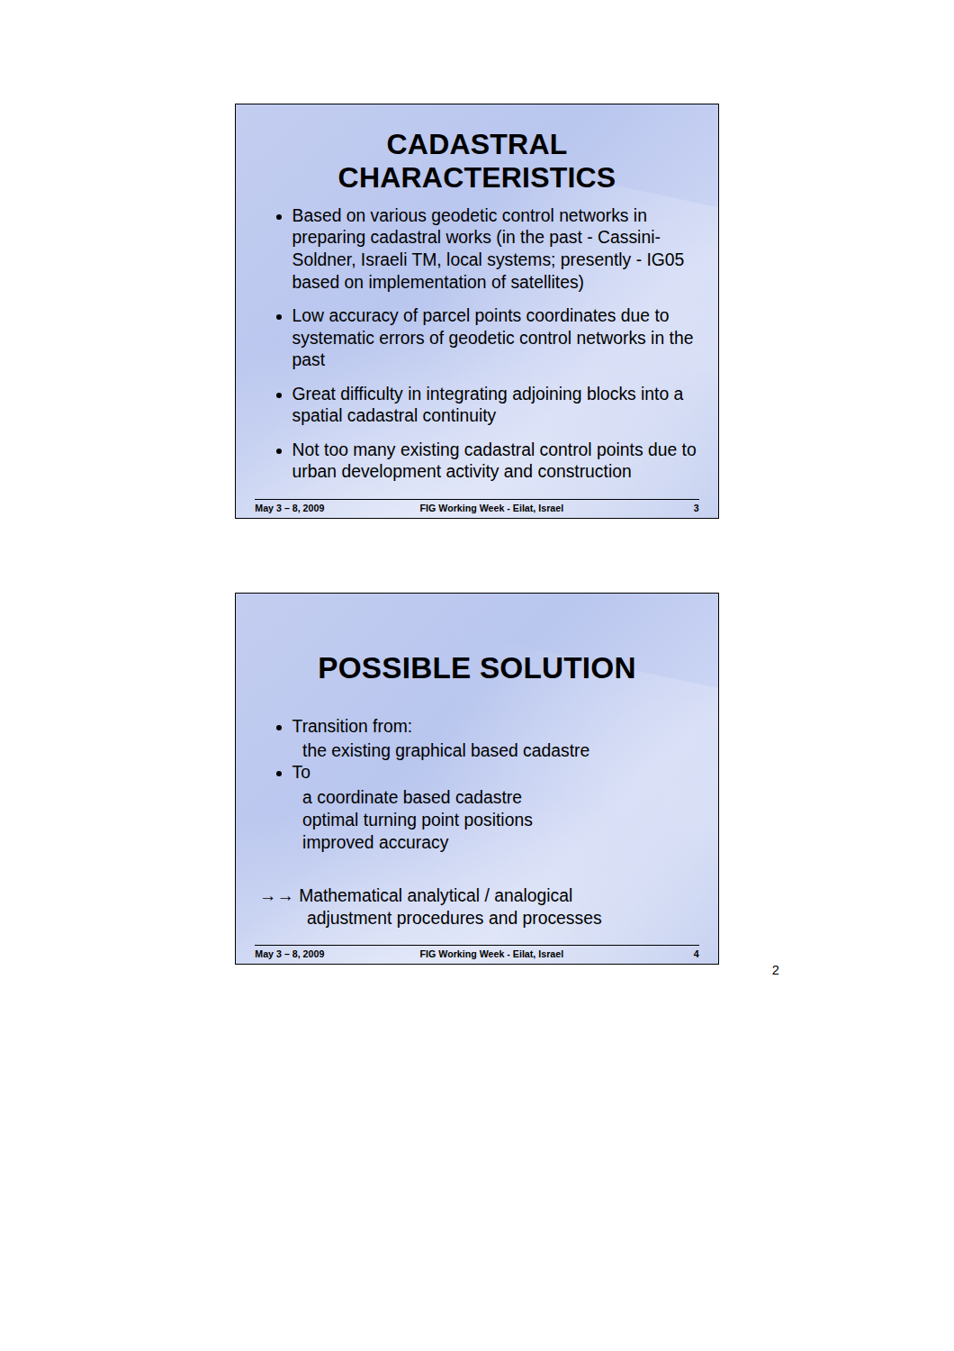CADASTRAL CHARACTERISTICS
Based on various geodetic control networks in preparing cadastral works (in the past - Cassini-Soldner, Israeli TM, local systems; presently - IG05 based on implementation of satellites)
Low accuracy of parcel points coordinates due to systematic errors of geodetic control networks in the past
Great difficulty in integrating adjoining blocks into a spatial cadastral continuity
Not too many existing cadastral control points due to urban development activity and construction
May 3 – 8, 2009 FIG Working Week - Eilat, Israel 3
POSSIBLE SOLUTION
Transition from:
the existing graphical based cadastre
To
a coordinate based cadastre
optimal turning point positions
improved accuracy
→→ Mathematical analytical / analogical adjustment procedures and processes
May 3 – 8, 2009 FIG Working Week - Eilat, Israel 4
2